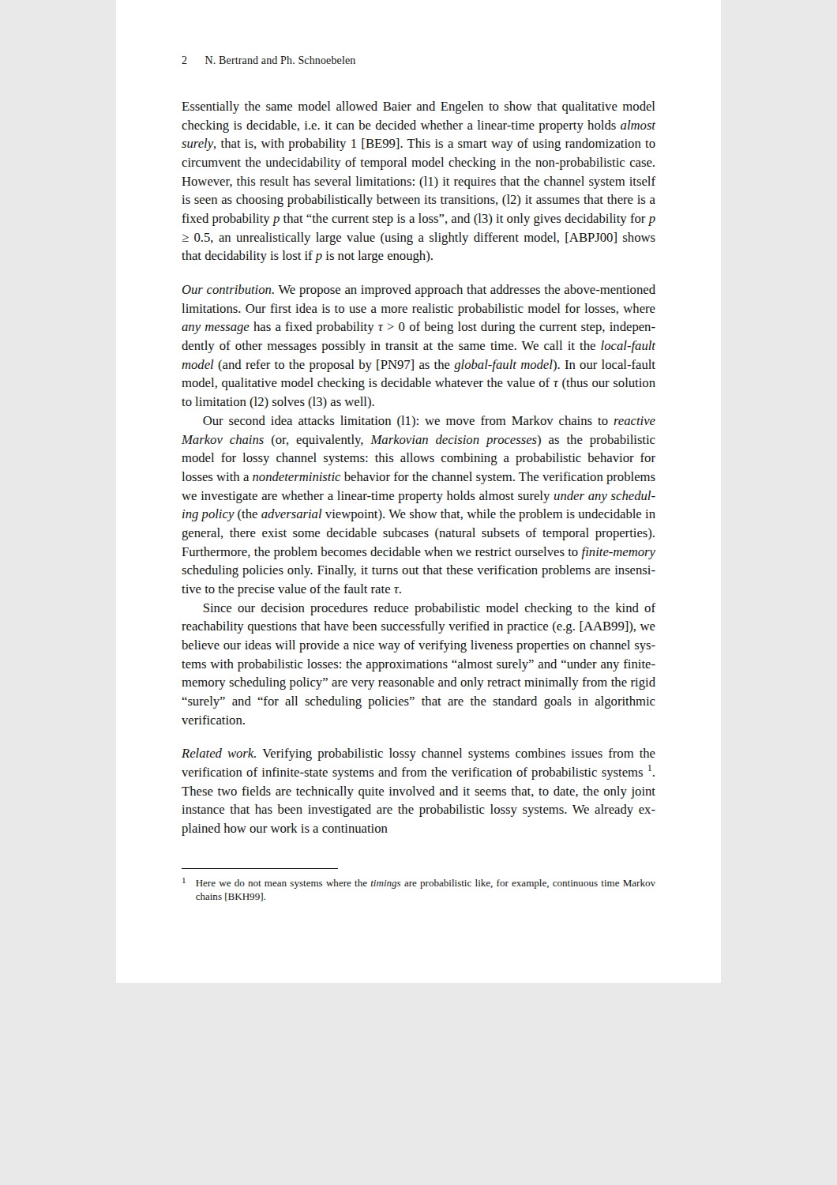2 N. Bertrand and Ph. Schnoebelen
Essentially the same model allowed Baier and Engelen to show that qualitative model checking is decidable, i.e. it can be decided whether a linear-time property holds almost surely, that is, with probability 1 [BE99]. This is a smart way of using randomization to circumvent the undecidability of temporal model checking in the non-probabilistic case. However, this result has several limitations: (l1) it requires that the channel system itself is seen as choosing probabilistically between its transitions, (l2) it assumes that there is a fixed probability p that “the current step is a loss”, and (l3) it only gives decidability for p ≥ 0.5, an unrealistically large value (using a slightly different model, [ABPJ00] shows that decidability is lost if p is not large enough).
Our contribution. We propose an improved approach that addresses the above-mentioned limitations. Our first idea is to use a more realistic probabilistic model for losses, where any message has a fixed probability τ > 0 of being lost during the current step, independently of other messages possibly in transit at the same time. We call it the local-fault model (and refer to the proposal by [PN97] as the global-fault model). In our local-fault model, qualitative model checking is decidable whatever the value of τ (thus our solution to limitation (l2) solves (l3) as well).
Our second idea attacks limitation (l1): we move from Markov chains to reactive Markov chains (or, equivalently, Markovian decision processes) as the probabilistic model for lossy channel systems: this allows combining a probabilistic behavior for losses with a nondeterministic behavior for the channel system. The verification problems we investigate are whether a linear-time property holds almost surely under any scheduling policy (the adversarial viewpoint). We show that, while the problem is undecidable in general, there exist some decidable subcases (natural subsets of temporal properties). Furthermore, the problem becomes decidable when we restrict ourselves to finite-memory scheduling policies only. Finally, it turns out that these verification problems are insensitive to the precise value of the fault rate τ.
Since our decision procedures reduce probabilistic model checking to the kind of reachability questions that have been successfully verified in practice (e.g. [AAB99]), we believe our ideas will provide a nice way of verifying liveness properties on channel systems with probabilistic losses: the approximations “almost surely” and “under any finite-memory scheduling policy” are very reasonable and only retract minimally from the rigid “surely” and “for all scheduling policies” that are the standard goals in algorithmic verification.
Related work. Verifying probabilistic lossy channel systems combines issues from the verification of infinite-state systems and from the verification of probabilistic systems 1. These two fields are technically quite involved and it seems that, to date, the only joint instance that has been investigated are the probabilistic lossy systems. We already explained how our work is a continuation
1 Here we do not mean systems where the timings are probabilistic like, for example, continuous time Markov chains [BKH99].